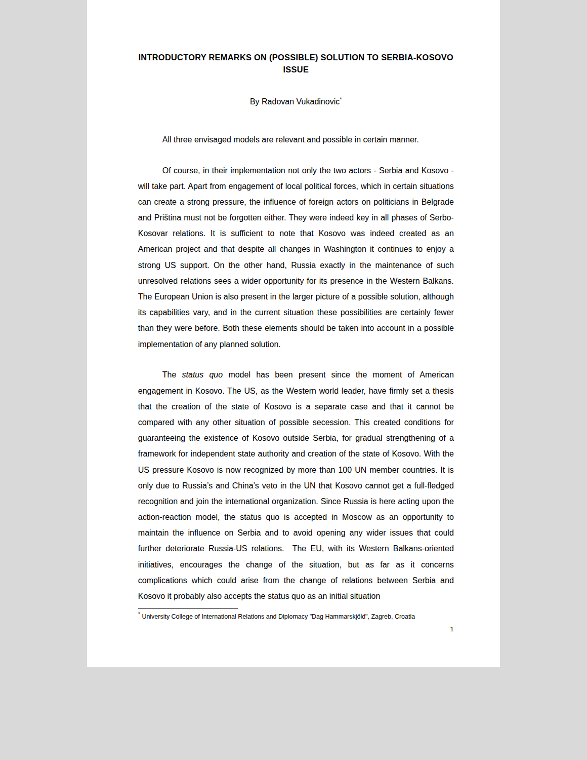INTRODUCTORY REMARKS ON (POSSIBLE) SOLUTION TO SERBIA-KOSOVO ISSUE
By Radovan Vukadinovic*
All three envisaged models are relevant and possible in certain manner.
Of course, in their implementation not only the two actors - Serbia and Kosovo - will take part. Apart from engagement of local political forces, which in certain situations can create a strong pressure, the influence of foreign actors on politicians in Belgrade and Priština must not be forgotten either. They were indeed key in all phases of Serbo-Kosovar relations. It is sufficient to note that Kosovo was indeed created as an American project and that despite all changes in Washington it continues to enjoy a strong US support. On the other hand, Russia exactly in the maintenance of such unresolved relations sees a wider opportunity for its presence in the Western Balkans. The European Union is also present in the larger picture of a possible solution, although its capabilities vary, and in the current situation these possibilities are certainly fewer than they were before. Both these elements should be taken into account in a possible implementation of any planned solution.
The status quo model has been present since the moment of American engagement in Kosovo. The US, as the Western world leader, have firmly set a thesis that the creation of the state of Kosovo is a separate case and that it cannot be compared with any other situation of possible secession. This created conditions for guaranteeing the existence of Kosovo outside Serbia, for gradual strengthening of a framework for independent state authority and creation of the state of Kosovo. With the US pressure Kosovo is now recognized by more than 100 UN member countries. It is only due to Russia’s and China’s veto in the UN that Kosovo cannot get a full-fledged recognition and join the international organization. Since Russia is here acting upon the action-reaction model, the status quo is accepted in Moscow as an opportunity to maintain the influence on Serbia and to avoid opening any wider issues that could further deteriorate Russia-US relations. The EU, with its Western Balkans-oriented initiatives, encourages the change of the situation, but as far as it concerns complications which could arise from the change of relations between Serbia and Kosovo it probably also accepts the status quo as an initial situation
* University College of International Relations and Diplomacy "Dag Hammarskjöld", Zagreb, Croatia
1